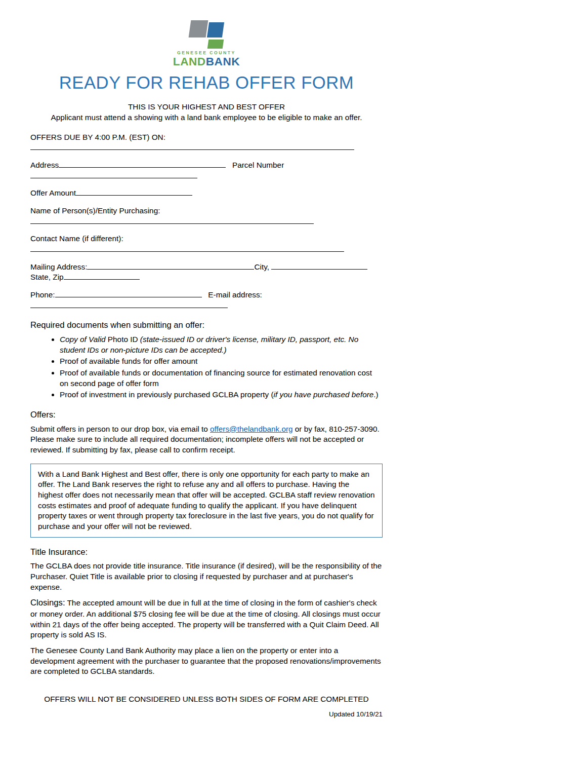GENESEE COUNTY
LAND BANK
READY FOR REHAB OFFER FORM
THIS IS YOUR HIGHEST AND BEST OFFER
Applicant must attend a showing with a land bank employee to be eligible to make an offer.
OFFERS DUE BY 4:00 P.M. (EST) ON:
Address Parcel Number
Offer Amount
Name of Person(s)/Entity Purchasing:
Contact Name (if different):
Mailing Address: City, State, Zip
Phone: E-mail address:
Required documents when submitting an offer:
Copy of Valid Photo ID (state-issued ID or driver's license, military ID, passport, etc. No student IDs or non-picture IDs can be accepted.)
Proof of available funds for offer amount
Proof of available funds or documentation of financing source for estimated renovation cost on second page of offer form
Proof of investment in previously purchased GCLBA property (if you have purchased before.)
Offers:
Submit offers in person to our drop box, via email to offers@thelandbank.org or by fax, 810-257-3090. Please make sure to include all required documentation; incomplete offers will not be accepted or reviewed. If submitting by fax, please call to confirm receipt.
With a Land Bank Highest and Best offer, there is only one opportunity for each party to make an offer. The Land Bank reserves the right to refuse any and all offers to purchase. Having the highest offer does not necessarily mean that offer will be accepted. GCLBA staff review renovation costs estimates and proof of adequate funding to qualify the applicant. If you have delinquent property taxes or went through property tax foreclosure in the last five years, you do not qualify for purchase and your offer will not be reviewed.
Title Insurance:
The GCLBA does not provide title insurance. Title insurance (if desired), will be the responsibility of the Purchaser. Quiet Title is available prior to closing if requested by purchaser and at purchaser's expense.
Closings: The accepted amount will be due in full at the time of closing in the form of cashier's check or money order. An additional $75 closing fee will be due at the time of closing. All closings must occur within 21 days of the offer being accepted. The property will be transferred with a Quit Claim Deed. All property is sold AS IS.
The Genesee County Land Bank Authority may place a lien on the property or enter into a development agreement with the purchaser to guarantee that the proposed renovations/improvements are completed to GCLBA standards.
OFFERS WILL NOT BE CONSIDERED UNLESS BOTH SIDES OF FORM ARE COMPLETED
Updated 10/19/21